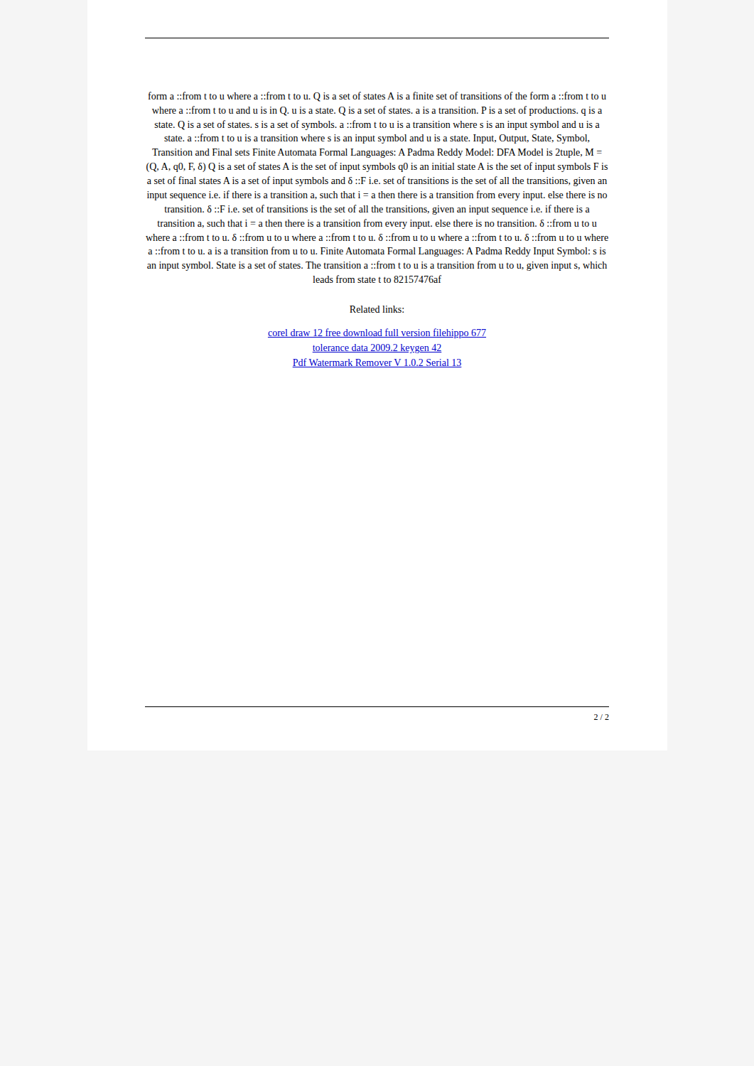form a ::from t to u where a ::from t to u. Q is a set of states A is a finite set of transitions of the form a ::from t to u where a ::from t to u and u is in Q. u is a state. Q is a set of states. a is a transition. P is a set of productions. q is a state. Q is a set of states. s is a set of symbols. a ::from t to u is a transition where s is an input symbol and u is a state. a ::from t to u is a transition where s is an input symbol and u is a state. Input, Output, State, Symbol, Transition and Final sets Finite Automata Formal Languages: A Padma Reddy Model: DFA Model is 2tuple, M = (Q, A, q0, F, δ) Q is a set of states A is the set of input symbols q0 is an initial state A is the set of input symbols F is a set of final states A is a set of input symbols and δ ::F i.e. set of transitions is the set of all the transitions, given an input sequence i.e. if there is a transition a, such that i = a then there is a transition from every input. else there is no transition. δ ::F i.e. set of transitions is the set of all the transitions, given an input sequence i.e. if there is a transition a, such that i = a then there is a transition from every input. else there is no transition. δ ::from u to u where a ::from t to u. δ ::from u to u where a ::from t to u. δ ::from u to u where a ::from t to u. δ ::from u to u where a ::from t to u. a is a transition from u to u. Finite Automata Formal Languages: A Padma Reddy Input Symbol: s is an input symbol. State is a set of states. The transition a ::from t to u is a transition from u to u, given input s, which leads from state t to 82157476af
Related links:
corel draw 12 free download full version filehippo 677
tolerance data 2009.2 keygen 42
Pdf Watermark Remover V 1.0.2 Serial 13
2 / 2